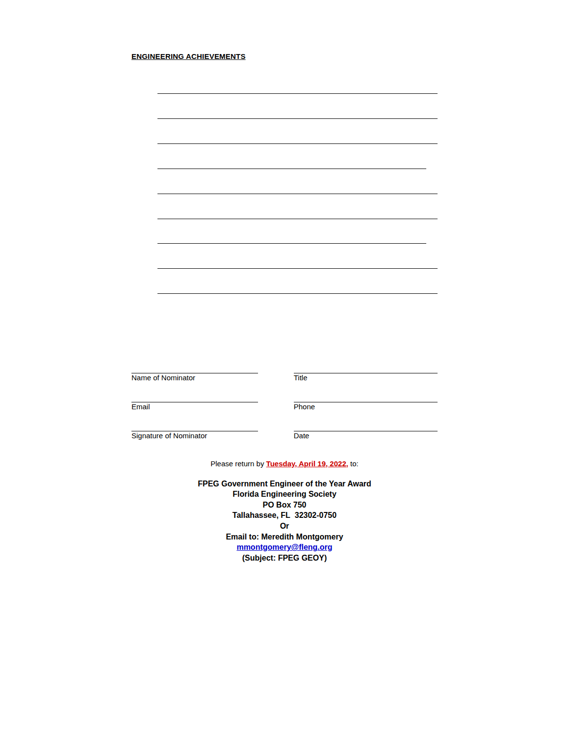ENGINEERING ACHIEVEMENTS
| Name of Nominator | | Title |
| Email | | Phone |
| Signature of Nominator | | Date |
Please return by Tuesday, April 19, 2022, to:
FPEG Government Engineer of the Year Award
Florida Engineering Society
PO Box 750
Tallahassee, FL 32302-0750
Or
Email to: Meredith Montgomery
mmontgomery@fleng.org
(Subject: FPEG GEOY)